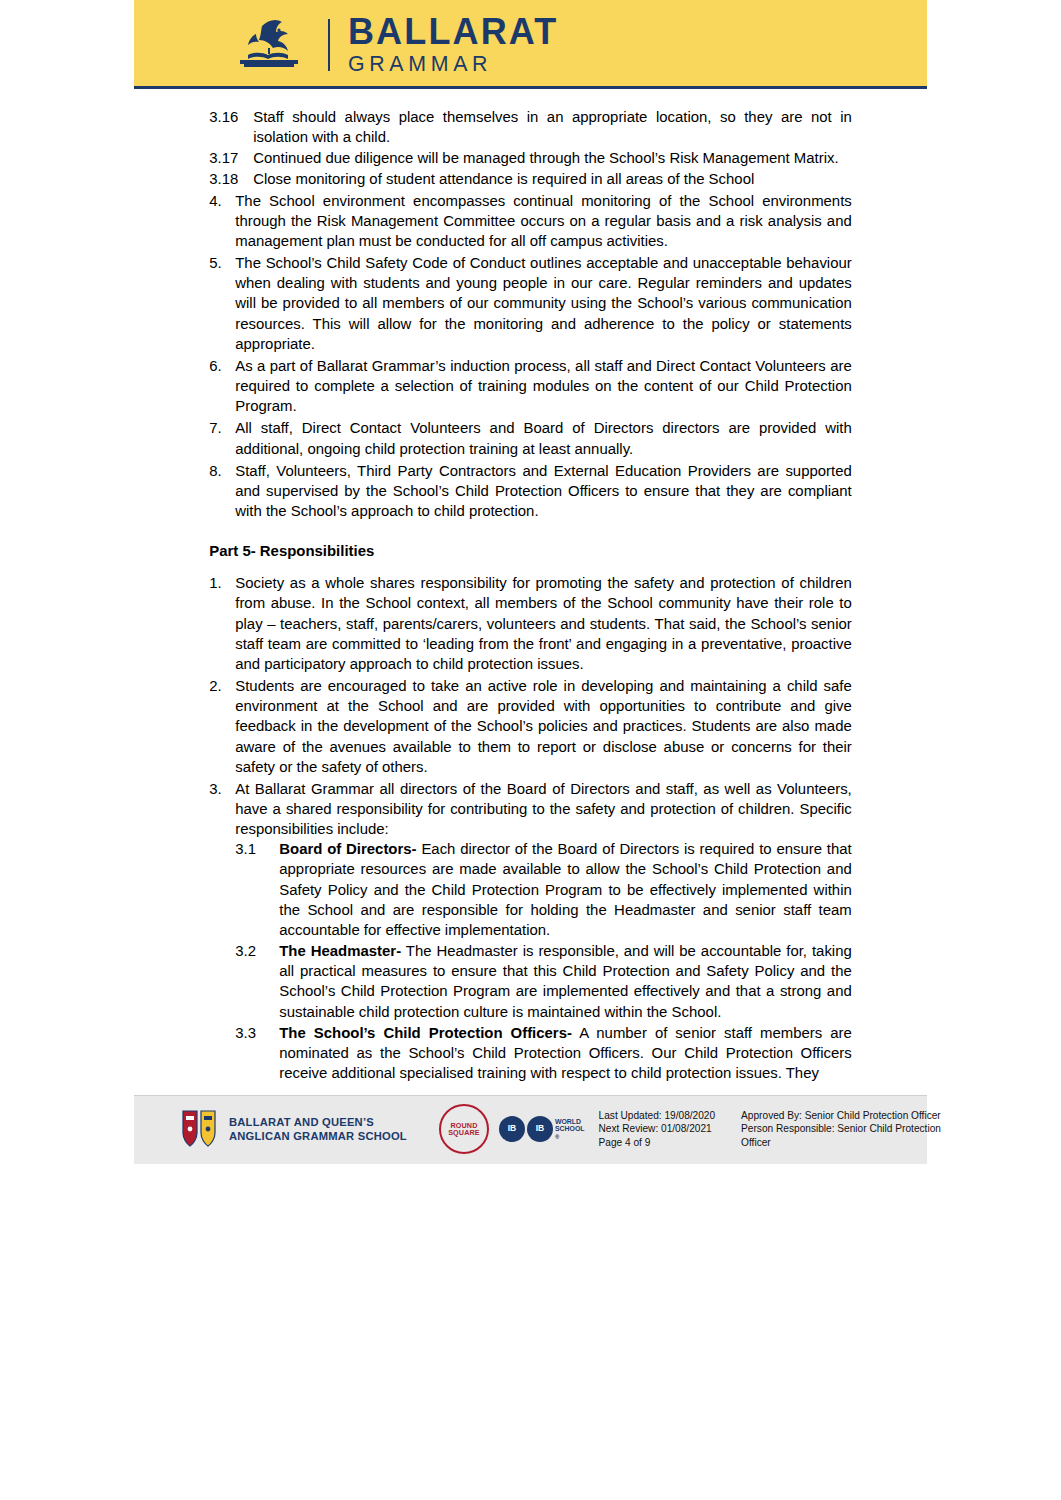BALLARAT
GRAMMAR
3.16 Staff should always place themselves in an appropriate location, so they are not in isolation with a child.
3.17 Continued due diligence will be managed through the School’s Risk Management Matrix.
3.18 Close monitoring of student attendance is required in all areas of the School
4. The School environment encompasses continual monitoring of the School environments through the Risk Management Committee occurs on a regular basis and a risk analysis and management plan must be conducted for all off campus activities.
5. The School’s Child Safety Code of Conduct outlines acceptable and unacceptable behaviour when dealing with students and young people in our care. Regular reminders and updates will be provided to all members of our community using the School’s various communication resources. This will allow for the monitoring and adherence to the policy or statements appropriate.
6. As a part of Ballarat Grammar’s induction process, all staff and Direct Contact Volunteers are required to complete a selection of training modules on the content of our Child Protection Program.
7. All staff, Direct Contact Volunteers and Board of Directors directors are provided with additional, ongoing child protection training at least annually.
8. Staff, Volunteers, Third Party Contractors and External Education Providers are supported and supervised by the School’s Child Protection Officers to ensure that they are compliant with the School’s approach to child protection.
Part 5- Responsibilities
1. Society as a whole shares responsibility for promoting the safety and protection of children from abuse. In the School context, all members of the School community have their role to play – teachers, staff, parents/carers, volunteers and students. That said, the School’s senior staff team are committed to ‘leading from the front’ and engaging in a preventative, proactive and participatory approach to child protection issues.
2. Students are encouraged to take an active role in developing and maintaining a child safe environment at the School and are provided with opportunities to contribute and give feedback in the development of the School’s policies and practices. Students are also made aware of the avenues available to them to report or disclose abuse or concerns for their safety or the safety of others.
3. At Ballarat Grammar all directors of the Board of Directors and staff, as well as Volunteers, have a shared responsibility for contributing to the safety and protection of children. Specific responsibilities include:
3.1 Board of Directors- Each director of the Board of Directors is required to ensure that appropriate resources are made available to allow the School’s Child Protection and Safety Policy and the Child Protection Program to be effectively implemented within the School and are responsible for holding the Headmaster and senior staff team accountable for effective implementation.
3.2 The Headmaster- The Headmaster is responsible, and will be accountable for, taking all practical measures to ensure that this Child Protection and Safety Policy and the School’s Child Protection Program are implemented effectively and that a strong and sustainable child protection culture is maintained within the School.
3.3 The School’s Child Protection Officers- A number of senior staff members are nominated as the School’s Child Protection Officers. Our Child Protection Officers receive additional specialised training with respect to child protection issues. They
Ballarat and Queen’s
Anglican Grammar School
ROUND
SQUARE
IB
IB
WORLD
SCHOOL
®
Last Updated: 19/08/2020
Next Review: 01/08/2021
Page 4 of 9
Approved By: Senior Child Protection Officer
Person Responsible: Senior Child Protection
Officer